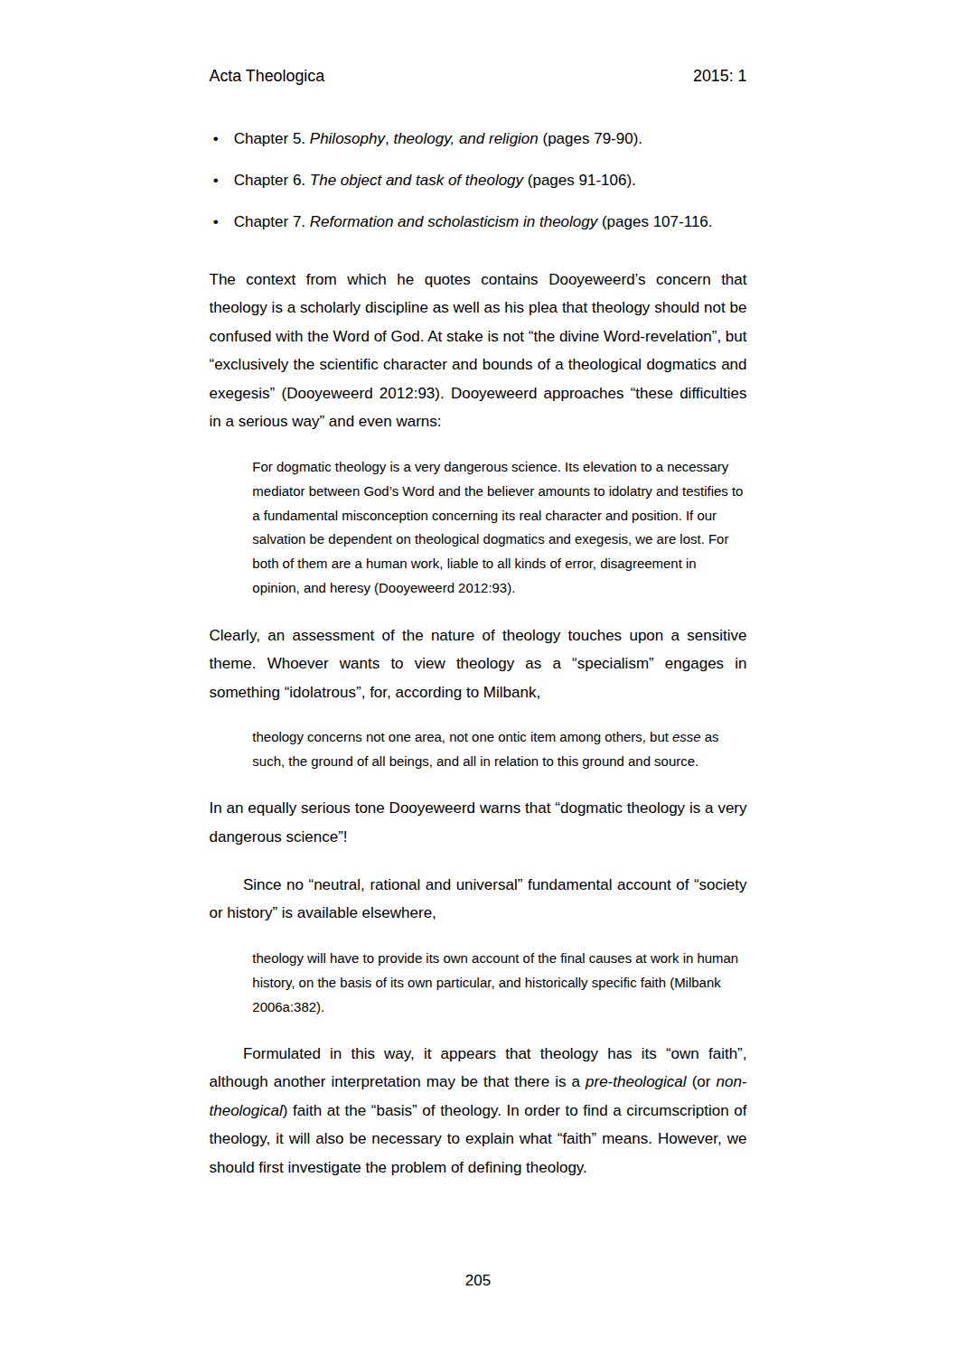Acta Theologica 2015: 1
Chapter 5. Philosophy, theology, and religion (pages 79-90).
Chapter 6. The object and task of theology (pages 91-106).
Chapter 7. Reformation and scholasticism in theology (pages 107-116.
The context from which he quotes contains Dooyeweerd’s concern that theology is a scholarly discipline as well as his plea that theology should not be confused with the Word of God. At stake is not “the divine Word-revelation”, but “exclusively the scientific character and bounds of a theological dogmatics and exegesis” (Dooyeweerd 2012:93). Dooyeweerd approaches “these difficulties in a serious way” and even warns:
For dogmatic theology is a very dangerous science. Its elevation to a necessary mediator between God’s Word and the believer amounts to idolatry and testifies to a fundamental misconception concerning its real character and position. If our salvation be dependent on theological dogmatics and exegesis, we are lost. For both of them are a human work, liable to all kinds of error, disagreement in opinion, and heresy (Dooyeweerd 2012:93).
Clearly, an assessment of the nature of theology touches upon a sensitive theme. Whoever wants to view theology as a “specialism” engages in something “idolatrous”, for, according to Milbank,
theology concerns not one area, not one ontic item among others, but esse as such, the ground of all beings, and all in relation to this ground and source.
In an equally serious tone Dooyeweerd warns that “dogmatic theology is a very dangerous science”!
Since no “neutral, rational and universal” fundamental account of “society or history” is available elsewhere,
theology will have to provide its own account of the final causes at work in human history, on the basis of its own particular, and historically specific faith (Milbank 2006a:382).
Formulated in this way, it appears that theology has its “own faith”, although another interpretation may be that there is a pre-theological (or non-theological) faith at the “basis” of theology. In order to find a circumscription of theology, it will also be necessary to explain what “faith” means. However, we should first investigate the problem of defining theology.
205